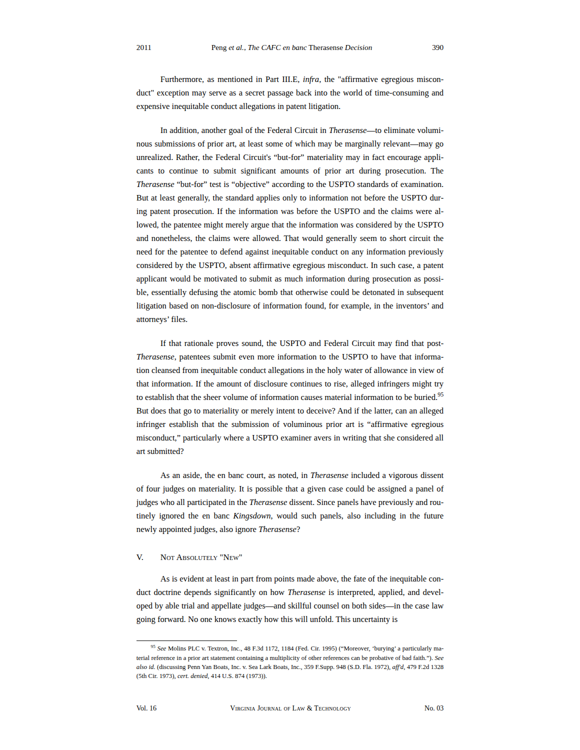2011 Peng et al., The CAFC en banc Therasense Decision 390
Furthermore, as mentioned in Part III.E, infra, the "affirmative egregious misconduct" exception may serve as a secret passage back into the world of time-consuming and expensive inequitable conduct allegations in patent litigation.
In addition, another goal of the Federal Circuit in Therasense—to eliminate voluminous submissions of prior art, at least some of which may be marginally relevant—may go unrealized. Rather, the Federal Circuit's “but-for” materiality may in fact encourage applicants to continue to submit significant amounts of prior art during prosecution. The Therasense “but-for” test is “objective” according to the USPTO standards of examination. But at least generally, the standard applies only to information not before the USPTO during patent prosecution. If the information was before the USPTO and the claims were allowed, the patentee might merely argue that the information was considered by the USPTO and nonetheless, the claims were allowed. That would generally seem to short circuit the need for the patentee to defend against inequitable conduct on any information previously considered by the USPTO, absent affirmative egregious misconduct. In such case, a patent applicant would be motivated to submit as much information during prosecution as possible, essentially defusing the atomic bomb that otherwise could be detonated in subsequent litigation based on non-disclosure of information found, for example, in the inventors’ and attorneys’ files.
If that rationale proves sound, the USPTO and Federal Circuit may find that post-Therasense, patentees submit even more information to the USPTO to have that information cleansed from inequitable conduct allegations in the holy water of allowance in view of that information. If the amount of disclosure continues to rise, alleged infringers might try to establish that the sheer volume of information causes material information to be buried.95 But does that go to materiality or merely intent to deceive? And if the latter, can an alleged infringer establish that the submission of voluminous prior art is “affirmative egregious misconduct,” particularly where a USPTO examiner avers in writing that she considered all art submitted?
As an aside, the en banc court, as noted, in Therasense included a vigorous dissent of four judges on materiality. It is possible that a given case could be assigned a panel of judges who all participated in the Therasense dissent. Since panels have previously and routinely ignored the en banc Kingsdown, would such panels, also including in the future newly appointed judges, also ignore Therasense?
V. Not Absolutely "New"
As is evident at least in part from points made above, the fate of the inequitable conduct doctrine depends significantly on how Therasense is interpreted, applied, and developed by able trial and appellate judges—and skillful counsel on both sides—in the case law going forward. No one knows exactly how this will unfold. This uncertainty is
95 See Molins PLC v. Textron, Inc., 48 F.3d 1172, 1184 (Fed. Cir. 1995) (“Moreover, ‘burying’ a particularly material reference in a prior art statement containing a multiplicity of other references can be probative of bad faith.”). See also id. (discussing Penn Yan Boats, Inc. v. Sea Lark Boats, Inc., 359 F.Supp. 948 (S.D. Fla. 1972), aff'd, 479 F.2d 1328 (5th Cir. 1973), cert. denied, 414 U.S. 874 (1973)).
Vol. 16 Virginia Journal of Law & Technology No. 03